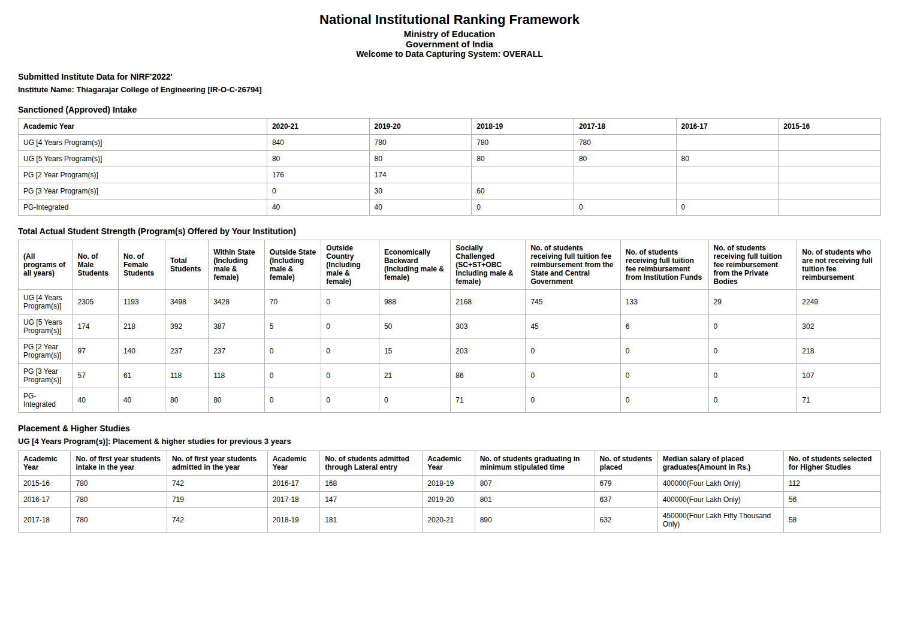National Institutional Ranking Framework
Ministry of Education
Government of India
Welcome to Data Capturing System: OVERALL
Submitted Institute Data for NIRF'2022'
Institute Name: Thiagarajar College of Engineering [IR-O-C-26794]
Sanctioned (Approved) Intake
| Academic Year | 2020-21 | 2019-20 | 2018-19 | 2017-18 | 2016-17 | 2015-16 |
| --- | --- | --- | --- | --- | --- | --- |
| UG [4 Years Program(s)] | 840 | 780 | 780 | 780 | | |
| UG [5 Years Program(s)] | 80 | 80 | 80 | 80 | 80 | |
| PG [2 Year Program(s)] | 176 | 174 | | | | |
| PG [3 Year Program(s)] | 0 | 30 | 60 | | | |
| PG-Integrated | 40 | 40 | 0 | 0 | 0 | |
Total Actual Student Strength (Program(s) Offered by Your Institution)
| (All programs of all years) | No. of Male Students | No. of Female Students | Total Students | Within State (Including male & female) | Outside State (Including male & female) | Outside Country (Including male & female) | Economically Backward (Including male & female) | Socially Challenged (SC+ST+OBC Including male & female) | No. of students receiving full tuition fee reimbursement from the State and Central Government | No. of students receiving full tuition fee reimbursement from Institution Funds | No. of students receiving full tuition fee reimbursement from the Private Bodies | No. of students who are not receiving full tuition fee reimbursement |
| --- | --- | --- | --- | --- | --- | --- | --- | --- | --- | --- | --- | --- |
| UG [4 Years Program(s)] | 2305 | 1193 | 3498 | 3428 | 70 | 0 | 988 | 2168 | 745 | 133 | 29 | 2249 |
| UG [5 Years Program(s)] | 174 | 218 | 392 | 387 | 5 | 0 | 50 | 303 | 45 | 6 | 0 | 302 |
| PG [2 Year Program(s)] | 97 | 140 | 237 | 237 | 0 | 0 | 15 | 203 | 0 | 0 | 0 | 218 |
| PG [3 Year Program(s)] | 57 | 61 | 118 | 118 | 0 | 0 | 21 | 86 | 0 | 0 | 0 | 107 |
| PG-Integrated | 40 | 40 | 80 | 80 | 0 | 0 | 0 | 71 | 0 | 0 | 0 | 71 |
Placement & Higher Studies
UG [4 Years Program(s)]: Placement & higher studies for previous 3 years
| Academic Year | No. of first year students intake in the year | No. of first year students admitted in the year | Academic Year | No. of students admitted through Lateral entry | Academic Year | No. of students graduating in minimum stipulated time | No. of students placed | Median salary of placed graduates(Amount in Rs.) | No. of students selected for Higher Studies |
| --- | --- | --- | --- | --- | --- | --- | --- | --- | --- |
| 2015-16 | 780 | 742 | 2016-17 | 168 | 2018-19 | 807 | 679 | 400000(Four Lakh Only) | 112 |
| 2016-17 | 780 | 719 | 2017-18 | 147 | 2019-20 | 801 | 637 | 400000(Four Lakh Only) | 56 |
| 2017-18 | 780 | 742 | 2018-19 | 181 | 2020-21 | 890 | 632 | 450000(Four Lakh Fifty Thousand Only) | 58 |